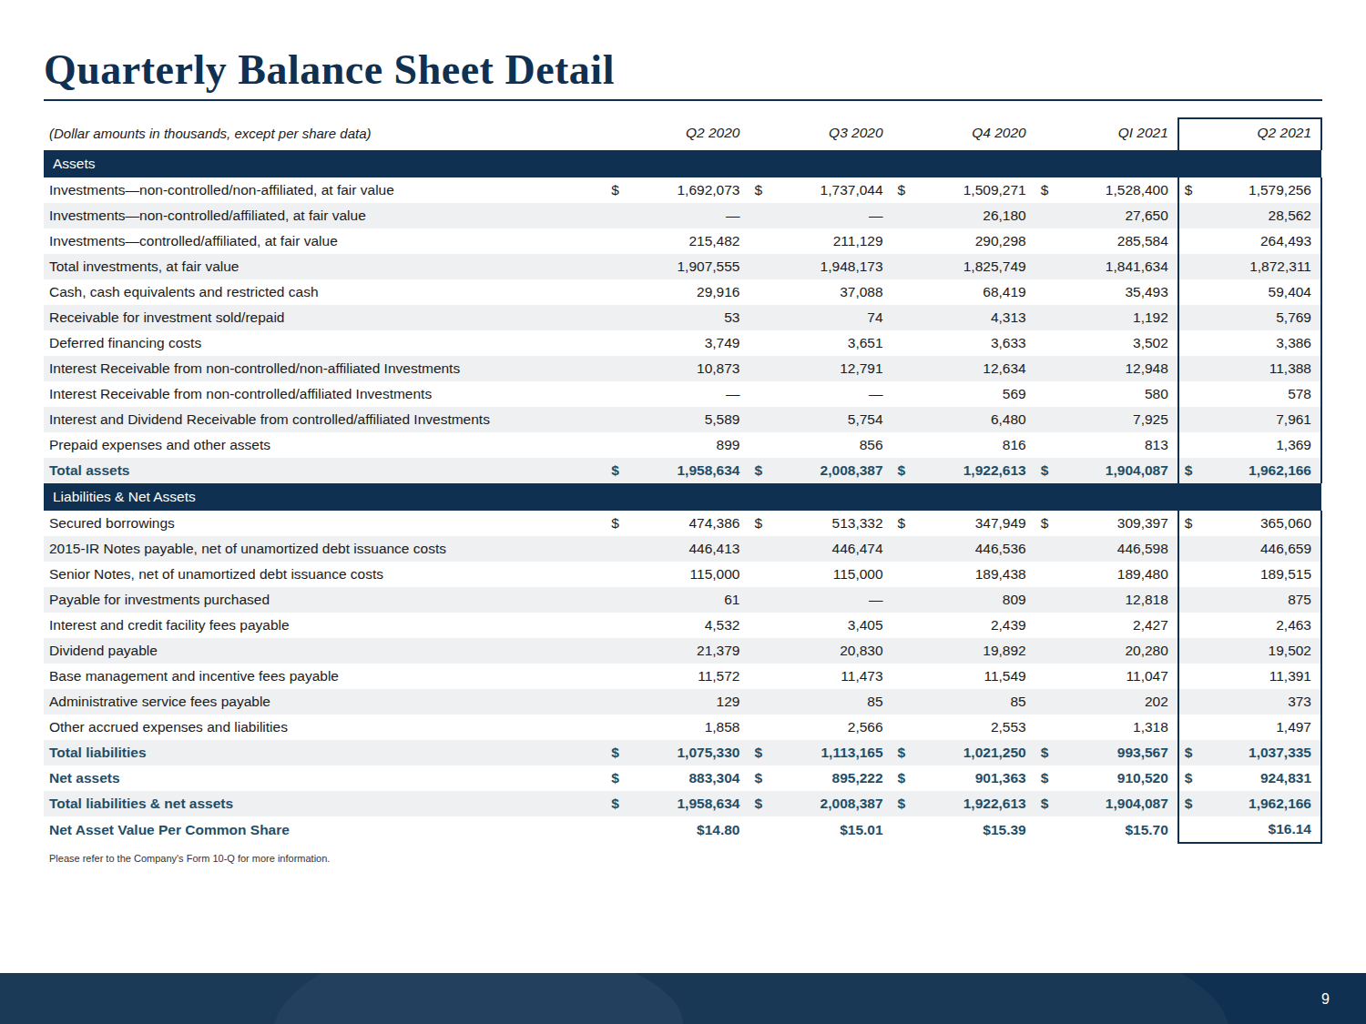Quarterly Balance Sheet Detail
| (Dollar amounts in thousands, except per share data) | Q2 2020 | Q3 2020 | Q4 2020 | QI 2021 | Q2 2021 |
| --- | --- | --- | --- | --- | --- |
| Assets |
| Investments—non-controlled/non-affiliated, at fair value | $ 1,692,073 | $ 1,737,044 | $ 1,509,271 | $ 1,528,400 | $ 1,579,256 |
| Investments—non-controlled/affiliated, at fair value | — | — | 26,180 | 27,650 | 28,562 |
| Investments—controlled/affiliated, at fair value | 215,482 | 211,129 | 290,298 | 285,584 | 264,493 |
| Total investments, at fair value | 1,907,555 | 1,948,173 | 1,825,749 | 1,841,634 | 1,872,311 |
| Cash, cash equivalents and restricted cash | 29,916 | 37,088 | 68,419 | 35,493 | 59,404 |
| Receivable for investment sold/repaid | 53 | 74 | 4,313 | 1,192 | 5,769 |
| Deferred financing costs | 3,749 | 3,651 | 3,633 | 3,502 | 3,386 |
| Interest Receivable from non-controlled/non-affiliated Investments | 10,873 | 12,791 | 12,634 | 12,948 | 11,388 |
| Interest Receivable from non-controlled/affiliated Investments | — | — | 569 | 580 | 578 |
| Interest and Dividend Receivable from controlled/affiliated Investments | 5,589 | 5,754 | 6,480 | 7,925 | 7,961 |
| Prepaid expenses and other assets | 899 | 856 | 816 | 813 | 1,369 |
| Total assets | $ 1,958,634 | $ 2,008,387 | $ 1,922,613 | $ 1,904,087 | $ 1,962,166 |
| Liabilities & Net Assets |
| Secured borrowings | $ 474,386 | $ 513,332 | $ 347,949 | $ 309,397 | $ 365,060 |
| 2015-IR Notes payable, net of unamortized debt issuance costs | 446,413 | 446,474 | 446,536 | 446,598 | 446,659 |
| Senior Notes, net of unamortized debt issuance costs | 115,000 | 115,000 | 189,438 | 189,480 | 189,515 |
| Payable for investments purchased | 61 | — | 809 | 12,818 | 875 |
| Interest and credit facility fees payable | 4,532 | 3,405 | 2,439 | 2,427 | 2,463 |
| Dividend payable | 21,379 | 20,830 | 19,892 | 20,280 | 19,502 |
| Base management and incentive fees payable | 11,572 | 11,473 | 11,549 | 11,047 | 11,391 |
| Administrative service fees payable | 129 | 85 | 85 | 202 | 373 |
| Other accrued expenses and liabilities | 1,858 | 2,566 | 2,553 | 1,318 | 1,497 |
| Total liabilities | $ 1,075,330 | $ 1,113,165 | $ 1,021,250 | $ 993,567 | $ 1,037,335 |
| Net assets | $ 883,304 | $ 895,222 | $ 901,363 | $ 910,520 | $ 924,831 |
| Total liabilities & net assets | $ 1,958,634 | $ 2,008,387 | $ 1,922,613 | $ 1,904,087 | $ 1,962,166 |
| Net Asset Value Per Common Share | $14.80 | $15.01 | $15.39 | $15.70 | $16.14 |
Please refer to the Company's Form 10-Q for more information.
9